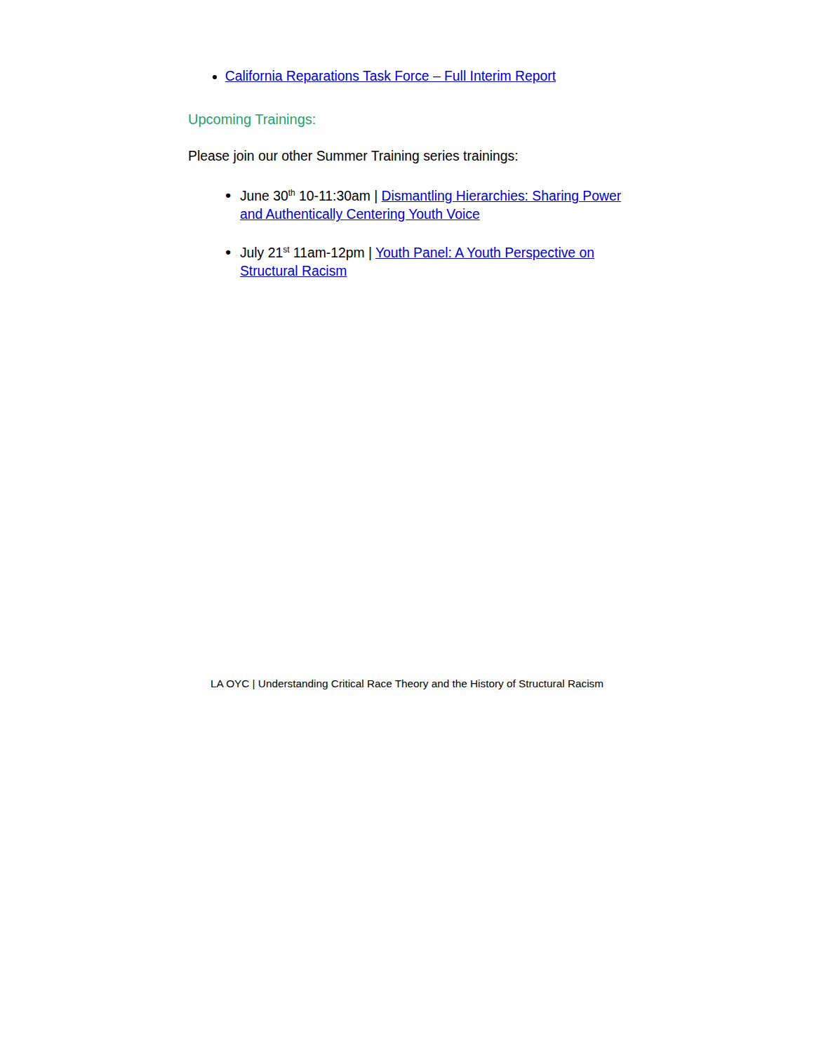California Reparations Task Force – Full Interim Report
Upcoming Trainings:
Please join our other Summer Training series trainings:
June 30th 10-11:30am | Dismantling Hierarchies: Sharing Power and Authentically Centering Youth Voice
July 21st 11am-12pm | Youth Panel: A Youth Perspective on Structural Racism
LA OYC | Understanding Critical Race Theory and the History of Structural Racism